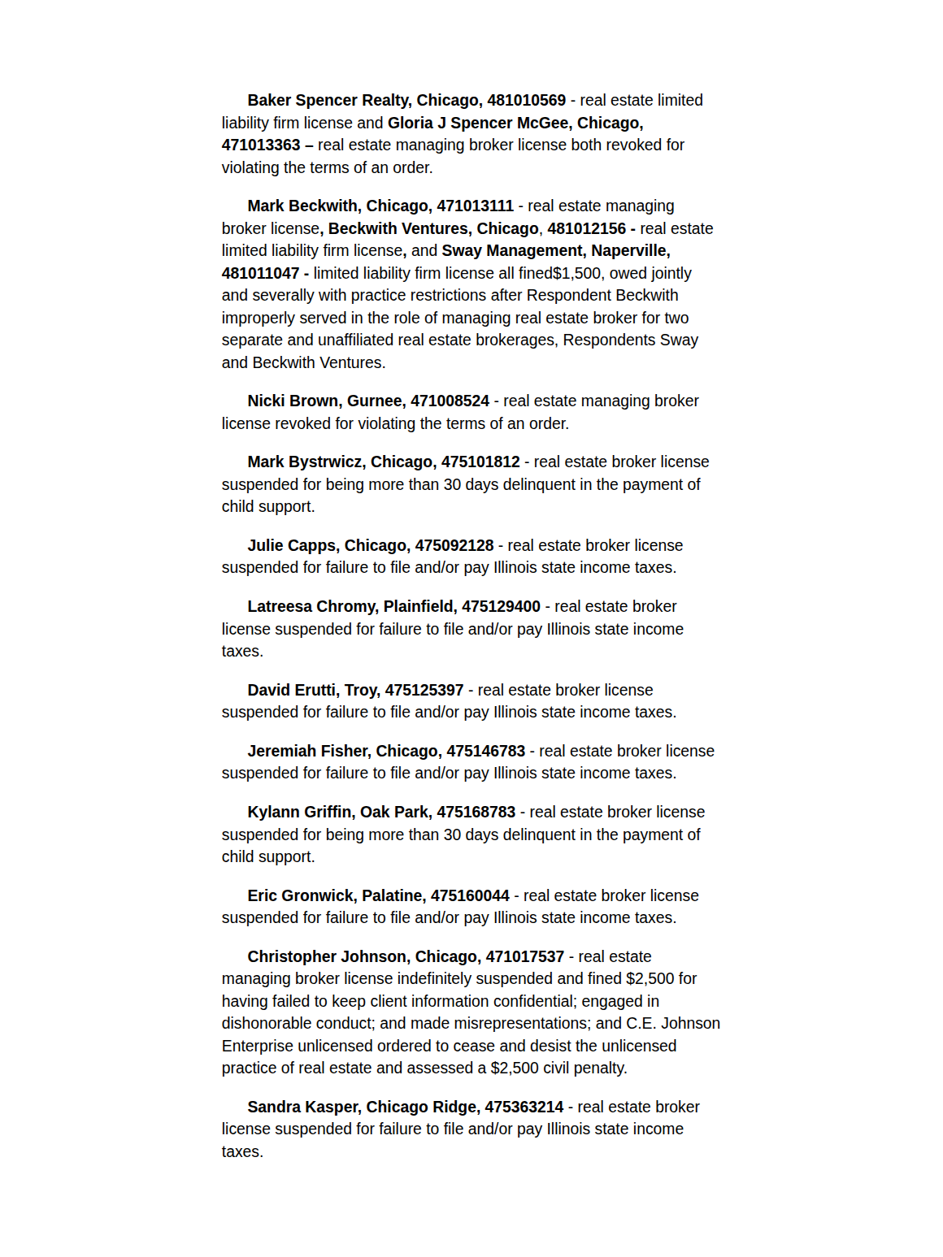Baker Spencer Realty, Chicago, 481010569 - real estate limited liability firm license and Gloria J Spencer McGee, Chicago, 471013363 – real estate managing broker license both revoked for violating the terms of an order.
Mark Beckwith, Chicago, 471013111 - real estate managing broker license, Beckwith Ventures, Chicago, 481012156 - real estate limited liability firm license, and Sway Management, Naperville, 481011047 - limited liability firm license all fined$1,500, owed jointly and severally with practice restrictions after Respondent Beckwith improperly served in the role of managing real estate broker for two separate and unaffiliated real estate brokerages, Respondents Sway and Beckwith Ventures.
Nicki Brown, Gurnee, 471008524 - real estate managing broker license revoked for violating the terms of an order.
Mark Bystrwicz, Chicago, 475101812 - real estate broker license suspended for being more than 30 days delinquent in the payment of child support.
Julie Capps, Chicago, 475092128 - real estate broker license suspended for failure to file and/or pay Illinois state income taxes.
Latreesa Chromy, Plainfield, 475129400 - real estate broker license suspended for failure to file and/or pay Illinois state income taxes.
David Erutti, Troy, 475125397 - real estate broker license suspended for failure to file and/or pay Illinois state income taxes.
Jeremiah Fisher, Chicago, 475146783 - real estate broker license suspended for failure to file and/or pay Illinois state income taxes.
Kylann Griffin, Oak Park, 475168783 - real estate broker license suspended for being more than 30 days delinquent in the payment of child support.
Eric Gronwick, Palatine, 475160044 - real estate broker license suspended for failure to file and/or pay Illinois state income taxes.
Christopher Johnson, Chicago, 471017537 - real estate managing broker license indefinitely suspended and fined $2,500 for having failed to keep client information confidential; engaged in dishonorable conduct; and made misrepresentations; and C.E. Johnson Enterprise unlicensed ordered to cease and desist the unlicensed practice of real estate and assessed a $2,500 civil penalty.
Sandra Kasper, Chicago Ridge, 475363214 - real estate broker license suspended for failure to file and/or pay Illinois state income taxes.